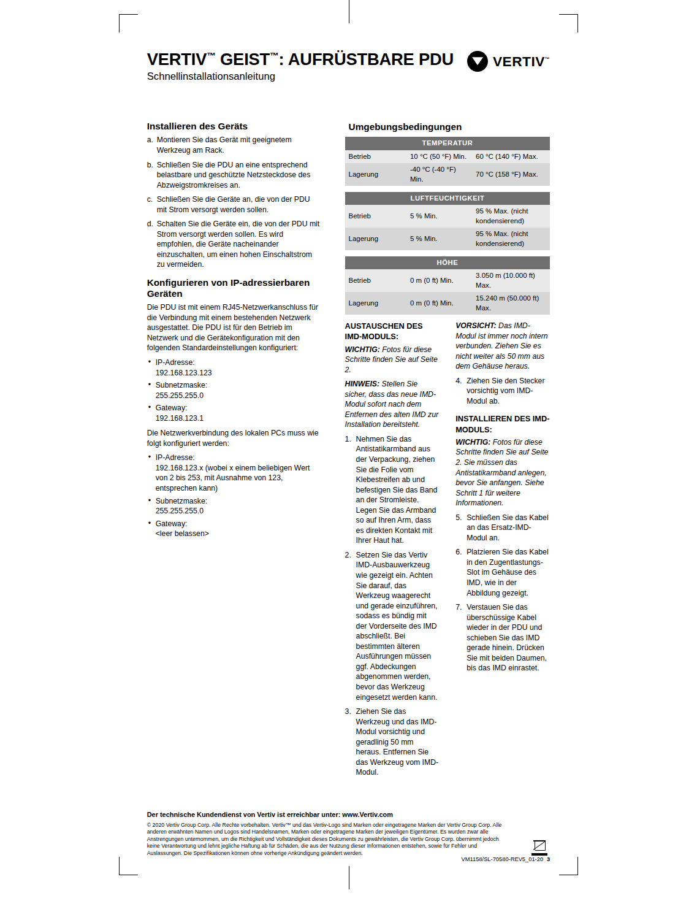VERTIV™ GEIST™: AUFRÜSTBARE PDU
Schnellinstallationsanleitung
VERTIV™
Installieren des Geräts
Montieren Sie das Gerät mit geeignetem Werkzeug am Rack.
Schließen Sie die PDU an eine entsprechend belastbare und geschützte Netzsteckdose des Abzweigstromkreises an.
Schließen Sie die Geräte an, die von der PDU mit Strom versorgt werden sollen.
Schalten Sie die Geräte ein, die von der PDU mit Strom versorgt werden sollen. Es wird empfohlen, die Geräte nacheinander einzuschalten, um einen hohen Einschaltstrom zu vermeiden.
Konfigurieren von IP-adressierbaren Geräten
Die PDU ist mit einem RJ45-Netzwerkanschluss für die Verbindung mit einem bestehenden Netzwerk ausgestattet. Die PDU ist für den Betrieb im Netzwerk und die Gerätekonfiguration mit den folgenden Standardeinstellungen konfiguriert:
IP-Adresse:192.168.123.123
Subnetzmaske:255.255.255.0
Gateway:192.168.123.1
Die Netzwerkverbindung des lokalen PCs muss wie folgt konfiguriert werden:
IP-Adresse:192.168.123.x (wobei x einem beliebigen Wert von 2 bis 253, mit Ausnahme von 123, entsprechen kann)
Subnetzmaske:255.255.255.0
Gateway:<leer belassen>
Umgebungsbedingungen
TEMPERATUR
| Betrieb | 10 °C (50 °F) Min. | 60 °C (140 °F) Max. |
| Lagerung | -40 °C (-40 °F) Min. | 70 °C (158 °F) Max. |
LUFTFEUCHTIGKEIT
| Betrieb | 5 % Min. | 95 % Max. (nicht kondensierend) |
| Lagerung | 5 % Min. | 95 % Max. (nicht kondensierend) |
HÖHE
| Betrieb | 0 m (0 ft) Min. | 3.050 m (10.000 ft) Max. |
| Lagerung | 0 m (0 ft) Min. | 15.240 m (50.000 ft) Max. |
Austauschen des IMD-Moduls:
WICHTIG: Fotos für diese Schritte finden Sie auf Seite 2.
HINWEIS: Stellen Sie sicher, dass das neue IMD-Modul sofort nach dem Entfernen des alten IMD zur Installation bereitsteht.
1. Nehmen Sie das Antistatikarmband aus der Verpackung, ziehen Sie die Folie vom Klebestreifen ab und befestigen Sie das Band an der Stromleiste. Legen Sie das Armband so auf Ihren Arm, dass es direkten Kontakt mit Ihrer Haut hat.
2. Setzen Sie das Vertiv IMD-Ausbauwerkzeug wie gezeigt ein. Achten Sie darauf, das Werkzeug waagerecht und gerade einzuführen, sodass es bündig mit der Vorderseite des IMD abschließt. Bei bestimmten älteren Ausführungen müssen ggf. Abdeckungen abgenommen werden, bevor das Werkzeug eingesetzt werden kann.
3. Ziehen Sie das Werkzeug und das IMD-Modul vorsichtig und geradlinig 50 mm heraus. Entfernen Sie das Werkzeug vom IMD-Modul.
VORSICHT: Das IMD-Modul ist immer noch intern verbunden. Ziehen Sie es nicht weiter als 50 mm aus dem Gehäuse heraus.
4. Ziehen Sie den Stecker vorsichtig vom IMD-Modul ab.
Installieren des IMD-Moduls:
WICHTIG: Fotos für diese Schritte finden Sie auf Seite 2. Sie müssen das Antistatikarmband anlegen, bevor Sie anfangen. Siehe Schritt 1 für weitere Informationen.
5. Schließen Sie das Kabel an das Ersatz-IMD-Modul an.
6. Platzieren Sie das Kabel in den Zugentlastungs-Slot im Gehäuse des IMD, wie in der Abbildung gezeigt.
7. Verstauen Sie das überschüssige Kabel wieder in der PDU und schieben Sie das IMD gerade hinein. Drücken Sie mit beiden Daumen, bis das IMD einrastet.
Der technische Kundendienst von Vertiv ist erreichbar unter: www.Vertiv.com
© 2020 Vertiv Group Corp. Alle Rechte vorbehalten. Vertiv™ und das Vertiv-Logo sind Marken oder eingetragene Marken der Vertiv Group Corp. Alle anderen erwähnten Namen und Logos sind Handelsnamen, Marken oder eingetragene Marken der jeweiligen Eigentümer. Es wurden zwar alle Anstrengungen unternommen, um die Richtigkeit und Vollständigkeit dieses Dokuments zu gewährleisten, die Vertiv Group Corp. übernimmt jedoch keine Verantwortung und lehnt jegliche Haftung ab für Schäden, die aus der Nutzung dieser Informationen entstehen, sowie für Fehler und Auslassungen. Die Spezifikationen können ohne vorherige Ankündigung geändert werden.
VM1158/SL-70580-REV5_01-203